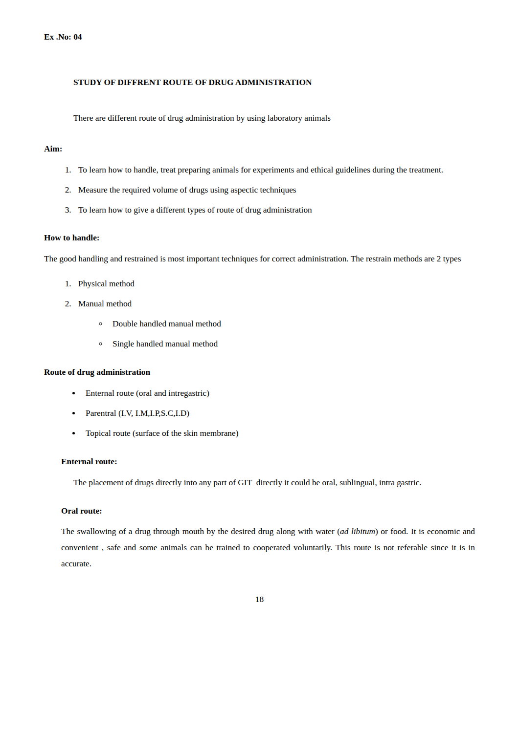Ex .No: 04
STUDY OF DIFFRENT ROUTE OF DRUG ADMINISTRATION
There are different route of drug administration by using laboratory animals
Aim:
To learn how to handle, treat preparing animals for experiments and ethical guidelines during the treatment.
Measure the required volume of drugs using aspectic techniques
To learn how to give a different types of route of drug administration
How to handle:
The good handling and restrained is most important techniques for correct administration. The restrain methods are 2 types
Physical method
Manual method
Double handled manual method
Single handled manual method
Route of drug administration
Enternal route (oral and intregastric)
Parentral (I.V, I.M,I.P,S.C,I.D)
Topical route (surface of the skin membrane)
Enternal route:
The placement of drugs directly into any part of GIT directly it could be oral, sublingual, intra gastric.
Oral route:
The swallowing of a drug through mouth by the desired drug along with water (ad libitum) or food. It is economic and convenient , safe and some animals can be trained to cooperated voluntarily. This route is not referable since it is in accurate.
18